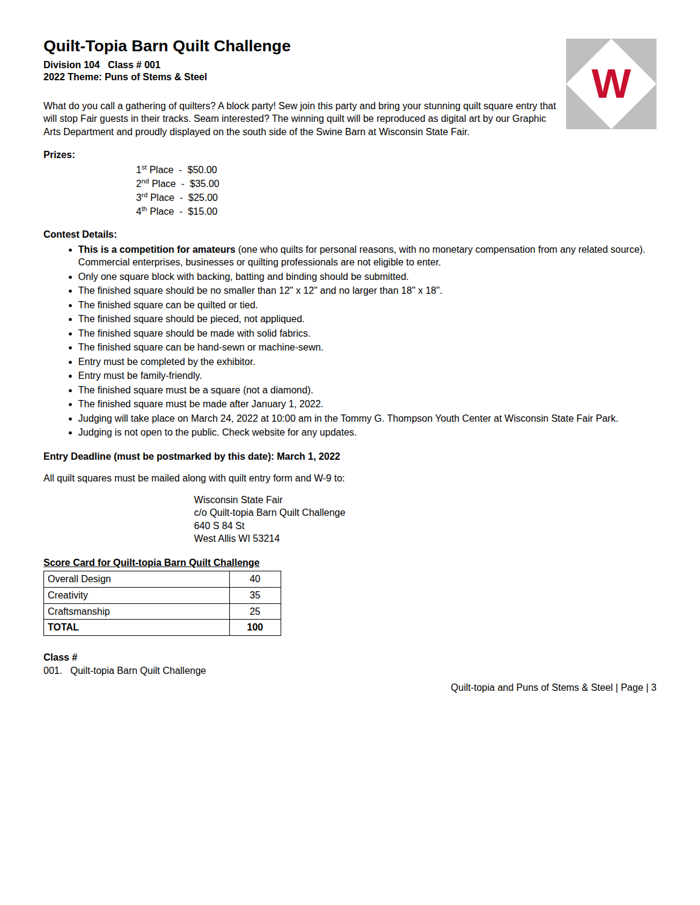W
Quilt-Topia Barn Quilt Challenge
Division 104 Class # 001
2022 Theme: Puns of Stems & Steel
What do you call a gathering of quilters? A block party! Sew join this party and bring your stunning quilt square entry that will stop Fair guests in their tracks. Seam interested? The winning quilt will be reproduced as digital art by our Graphic Arts Department and proudly displayed on the south side of the Swine Barn at Wisconsin State Fair.
Prizes:
1st Place - $50.00
2nd Place - $35.00
3rd Place - $25.00
4th Place - $15.00
Contest Details:
This is a competition for amateurs (one who quilts for personal reasons, with no monetary compensation from any related source). Commercial enterprises, businesses or quilting professionals are not eligible to enter.
Only one square block with backing, batting and binding should be submitted.
The finished square should be no smaller than 12" x 12" and no larger than 18" x 18".
The finished square can be quilted or tied.
The finished square should be pieced, not appliqued.
The finished square should be made with solid fabrics.
The finished square can be hand-sewn or machine-sewn.
Entry must be completed by the exhibitor.
Entry must be family-friendly.
The finished square must be a square (not a diamond).
The finished square must be made after January 1, 2022.
Judging will take place on March 24, 2022 at 10:00 am in the Tommy G. Thompson Youth Center at Wisconsin State Fair Park.
Judging is not open to the public. Check website for any updates.
Entry Deadline (must be postmarked by this date): March 1, 2022
All quilt squares must be mailed along with quilt entry form and W-9 to:
Wisconsin State Fair
c/o Quilt-topia Barn Quilt Challenge
640 S 84 St
West Allis WI 53214
Score Card for Quilt-topia Barn Quilt Challenge
| Overall Design | 40 |
| Creativity | 35 |
| Craftsmanship | 25 |
| TOTAL | 100 |
Class #
001. Quilt-topia Barn Quilt Challenge
Quilt-topia and Puns of Stems & Steel | Page | 3